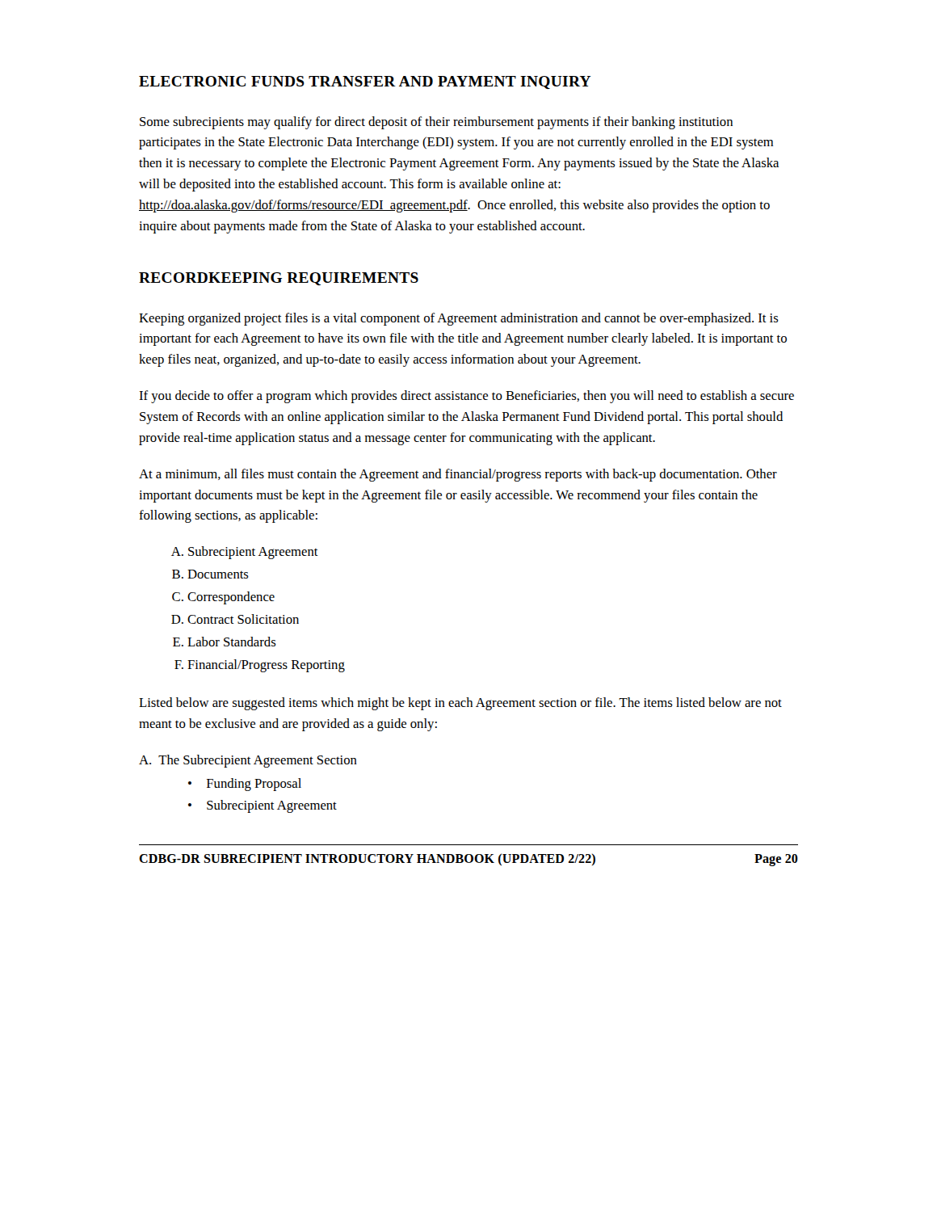ELECTRONIC FUNDS TRANSFER AND PAYMENT INQUIRY
Some subrecipients may qualify for direct deposit of their reimbursement payments if their banking institution participates in the State Electronic Data Interchange (EDI) system. If you are not currently enrolled in the EDI system then it is necessary to complete the Electronic Payment Agreement Form. Any payments issued by the State the Alaska will be deposited into the established account. This form is available online at: http://doa.alaska.gov/dof/forms/resource/EDI_agreement.pdf. Once enrolled, this website also provides the option to inquire about payments made from the State of Alaska to your established account.
RECORDKEEPING REQUIREMENTS
Keeping organized project files is a vital component of Agreement administration and cannot be over-emphasized. It is important for each Agreement to have its own file with the title and Agreement number clearly labeled. It is important to keep files neat, organized, and up-to-date to easily access information about your Agreement.
If you decide to offer a program which provides direct assistance to Beneficiaries, then you will need to establish a secure System of Records with an online application similar to the Alaska Permanent Fund Dividend portal. This portal should provide real-time application status and a message center for communicating with the applicant.
At a minimum, all files must contain the Agreement and financial/progress reports with back-up documentation. Other important documents must be kept in the Agreement file or easily accessible. We recommend your files contain the following sections, as applicable:
Subrecipient Agreement
Documents
Correspondence
Contract Solicitation
Labor Standards
Financial/Progress Reporting
Listed below are suggested items which might be kept in each Agreement section or file. The items listed below are not meant to be exclusive and are provided as a guide only:
A. The Subrecipient Agreement Section
Funding Proposal
Subrecipient Agreement
CDBG-DR SUBRECIPIENT INTRODUCTORY HANDBOOK (UPDATED 2/22) Page 20